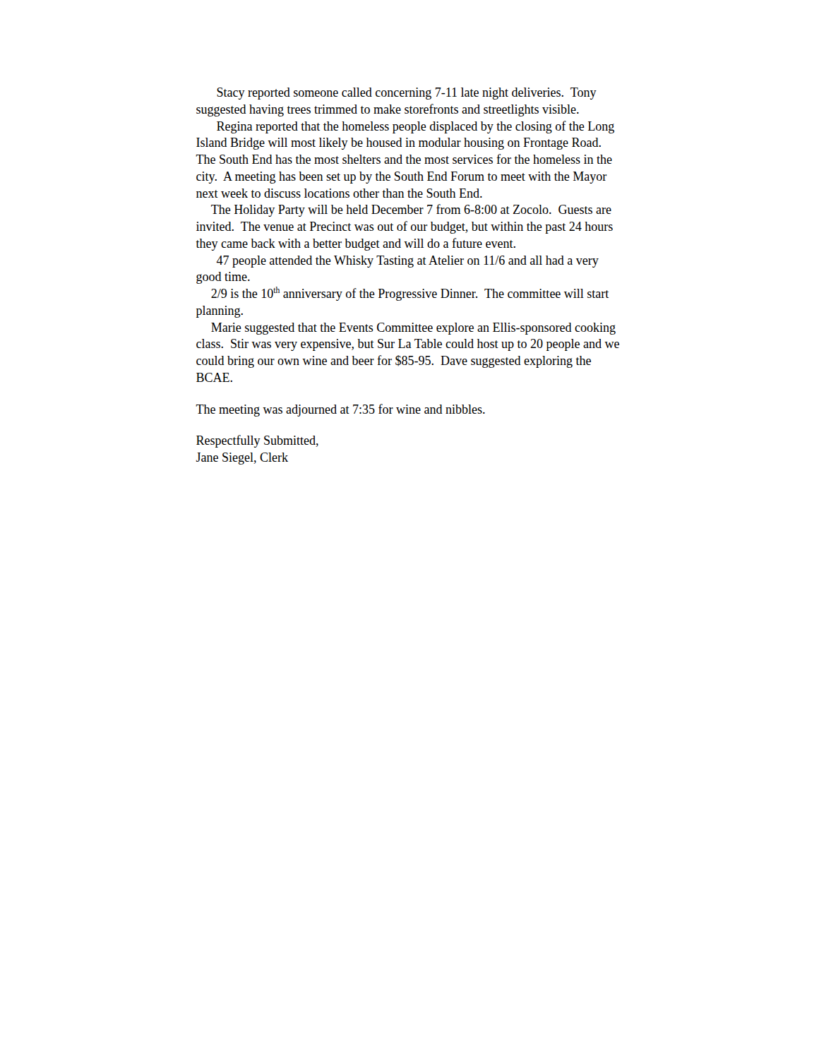Stacy reported someone called concerning 7-11 late night deliveries. Tony suggested having trees trimmed to make storefronts and streetlights visible.
Regina reported that the homeless people displaced by the closing of the Long Island Bridge will most likely be housed in modular housing on Frontage Road. The South End has the most shelters and the most services for the homeless in the city. A meeting has been set up by the South End Forum to meet with the Mayor next week to discuss locations other than the South End.
The Holiday Party will be held December 7 from 6-8:00 at Zocolo. Guests are invited. The venue at Precinct was out of our budget, but within the past 24 hours they came back with a better budget and will do a future event.
47 people attended the Whisky Tasting at Atelier on 11/6 and all had a very good time.
2/9 is the 10th anniversary of the Progressive Dinner. The committee will start planning.
Marie suggested that the Events Committee explore an Ellis-sponsored cooking class. Stir was very expensive, but Sur La Table could host up to 20 people and we could bring our own wine and beer for $85-95. Dave suggested exploring the BCAE.
The meeting was adjourned at 7:35 for wine and nibbles.
Respectfully Submitted,
Jane Siegel, Clerk